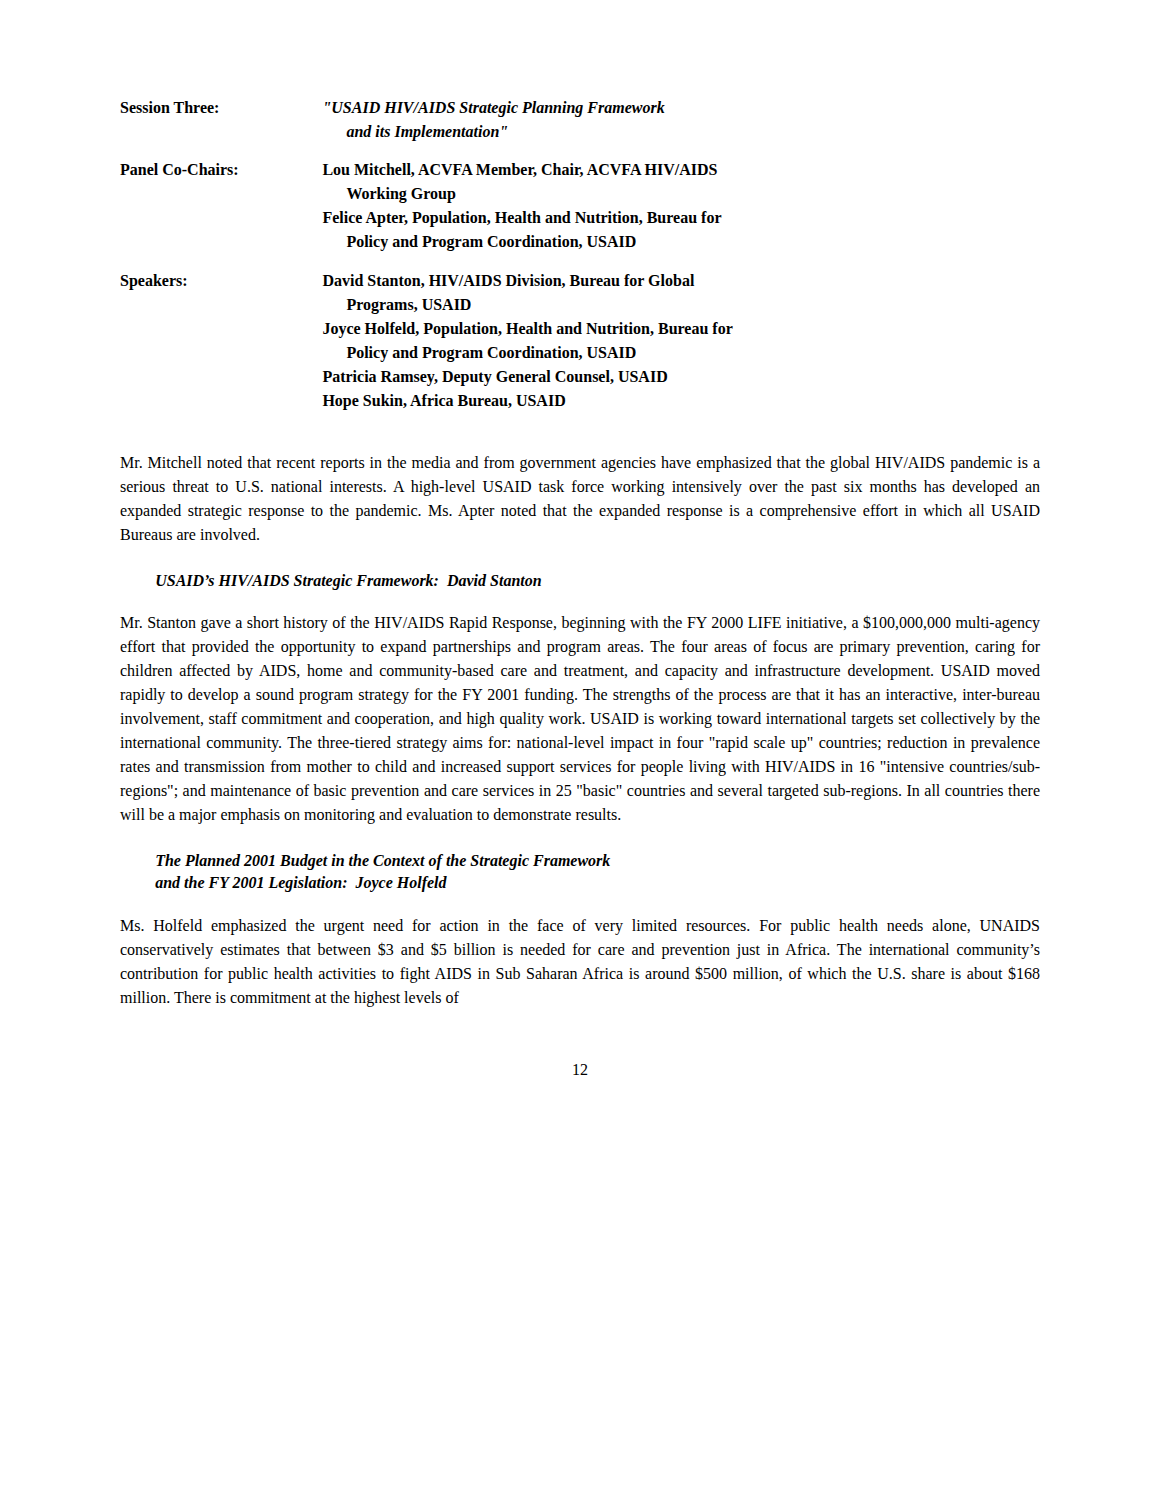| Session Three: | "USAID HIV/AIDS Strategic Planning Framework and its Implementation" |
| Panel Co-Chairs: | Lou Mitchell, ACVFA Member, Chair, ACVFA HIV/AIDS Working Group Felice Apter, Population, Health and Nutrition, Bureau for Policy and Program Coordination, USAID |
| Speakers: | David Stanton, HIV/AIDS Division, Bureau for Global Programs, USAID Joyce Holfeld, Population, Health and Nutrition, Bureau for Policy and Program Coordination, USAID Patricia Ramsey, Deputy General Counsel, USAID Hope Sukin, Africa Bureau, USAID |
Mr. Mitchell noted that recent reports in the media and from government agencies have emphasized that the global HIV/AIDS pandemic is a serious threat to U.S. national interests. A high-level USAID task force working intensively over the past six months has developed an expanded strategic response to the pandemic. Ms. Apter noted that the expanded response is a comprehensive effort in which all USAID Bureaus are involved.
USAID’s HIV/AIDS Strategic Framework: David Stanton
Mr. Stanton gave a short history of the HIV/AIDS Rapid Response, beginning with the FY 2000 LIFE initiative, a $100,000,000 multi-agency effort that provided the opportunity to expand partnerships and program areas. The four areas of focus are primary prevention, caring for children affected by AIDS, home and community-based care and treatment, and capacity and infrastructure development. USAID moved rapidly to develop a sound program strategy for the FY 2001 funding. The strengths of the process are that it has an interactive, inter-bureau involvement, staff commitment and cooperation, and high quality work. USAID is working toward international targets set collectively by the international community. The three-tiered strategy aims for: national-level impact in four "rapid scale up" countries; reduction in prevalence rates and transmission from mother to child and increased support services for people living with HIV/AIDS in 16 "intensive countries/sub-regions"; and maintenance of basic prevention and care services in 25 "basic" countries and several targeted sub-regions. In all countries there will be a major emphasis on monitoring and evaluation to demonstrate results.
The Planned 2001 Budget in the Context of the Strategic Framework
and the FY 2001 Legislation: Joyce Holfeld
Ms. Holfeld emphasized the urgent need for action in the face of very limited resources. For public health needs alone, UNAIDS conservatively estimates that between $3 and $5 billion is needed for care and prevention just in Africa. The international community’s contribution for public health activities to fight AIDS in Sub Saharan Africa is around $500 million, of which the U.S. share is about $168 million. There is commitment at the highest levels of
12